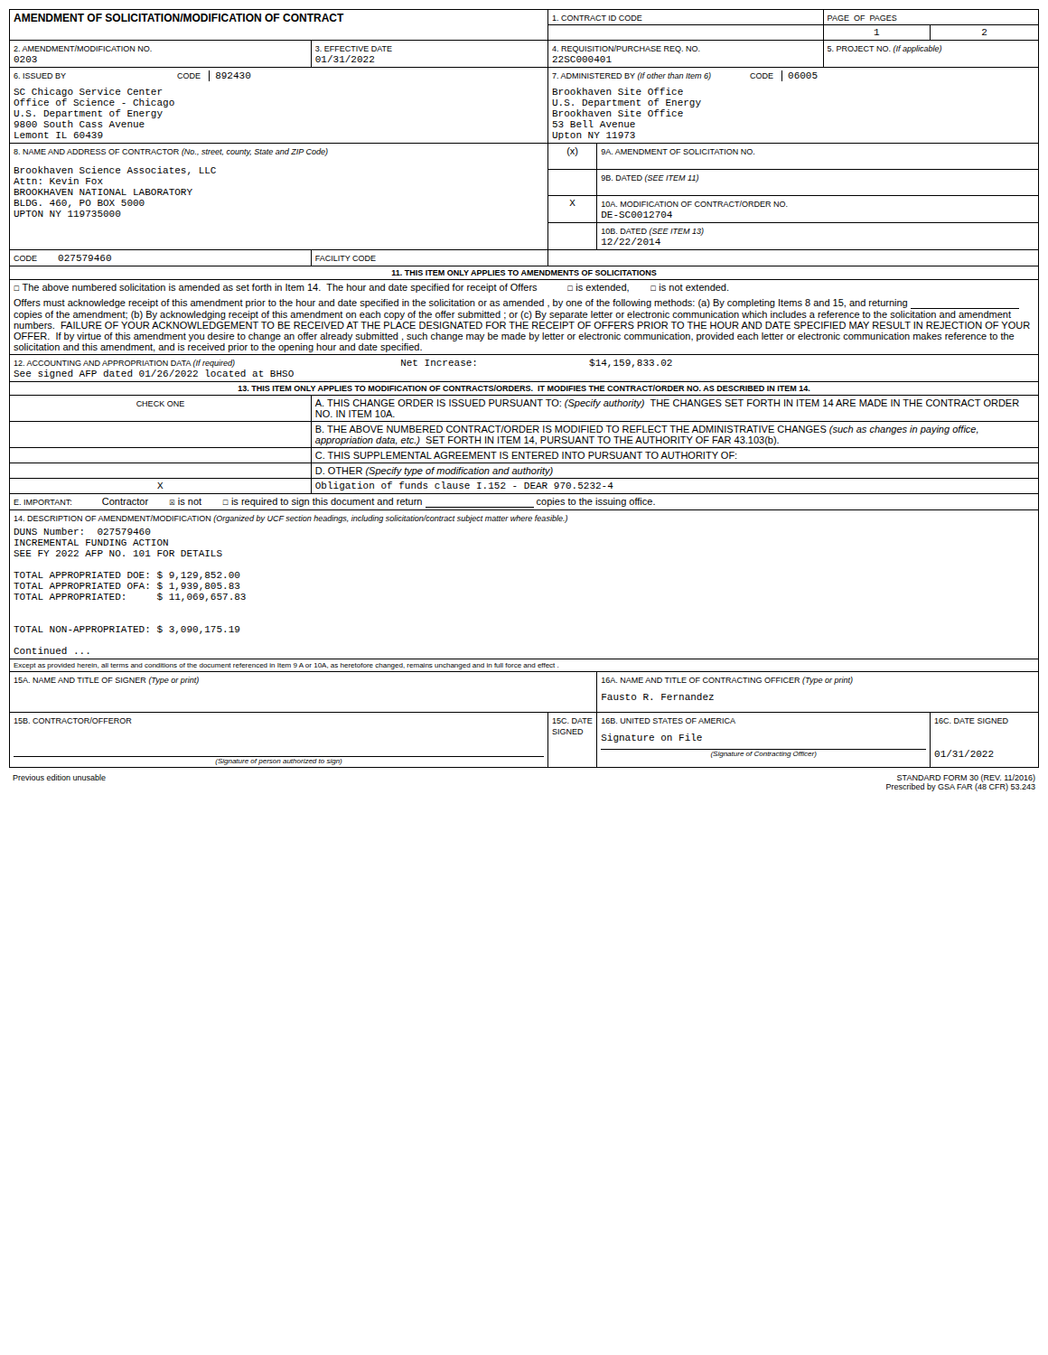| AMENDMENT OF SOLICITATION/MODIFICATION OF CONTRACT | 1. CONTRACT ID CODE | PAGE OF PAGES |
| | 1 | 2 |
| 2. AMENDMENT/MODIFICATION NO. 0203 | 3. EFFECTIVE DATE 01/31/2022 | 4. REQUISITION/PURCHASE REQ. NO. 22SC000401 | 5. PROJECT NO. (If applicable) |
| 6. ISSUED BY CODE 892430 SC Chicago Service Center Office of Science - Chicago U.S. Department of Energy 9800 South Cass Avenue Lemont IL 60439 | 7. ADMINISTERED BY (If other than Item 6) CODE 06005 Brookhaven Site Office U.S. Department of Energy Brookhaven Site Office 53 Bell Avenue Upton NY 11973 |
| 8. NAME AND ADDRESS OF CONTRACTOR (No., street, county, State and ZIP Code) Brookhaven Science Associates, LLC Attn: Kevin Fox BROOKHAVEN NATIONAL LABORATORY BLDG. 460, PO BOX 5000 UPTON NY 119735000 | (x) | 9A. AMENDMENT OF SOLICITATION NO. |
| | 9B. DATED (SEE ITEM 11) |
| X | 10A. MODIFICATION OF CONTRACT/ORDER NO. DE-SC0012704 |
| | 10B. DATED (SEE ITEM 13) 12/22/2014 |
| CODE 027579460 | FACILITY CODE | |
| 11. THIS ITEM ONLY APPLIES TO AMENDMENTS OF SOLICITATIONS |
| ☐ The above numbered solicitation is amended as set forth in Item 14. The hour and date specified for receipt of Offers ☐ is extended, ☐ is not extended. Offers must acknowledge receipt of this amendment prior to the hour and date specified in the solicitation or as amended , by one of the following methods: (a) By completing Items 8 and 15, and returning copies of the amendment; (b) By acknowledging receipt of this amendment on each copy of the offer submitted ; or (c) By separate letter or electronic communication which includes a reference to the solicitation and amendment numbers. FAILURE OF YOUR ACKNOWLEDGEMENT TO BE RECEIVED AT THE PLACE DESIGNATED FOR THE RECEIPT OF OFFERS PRIOR TO THE HOUR AND DATE SPECIFIED MAY RESULT IN REJECTION OF YOUR OFFER. If by virtue of this amendment you desire to change an offer already submitted , such change may be made by letter or electronic communication, provided each letter or electronic communication makes reference to the solicitation and this amendment, and is received prior to the opening hour and date specified. |
| 12. ACCOUNTING AND APPROPRIATION DATA (If required) Net Increase: $14,159,833.02 See signed AFP dated 01/26/2022 located at BHSO |
| 13. THIS ITEM ONLY APPLIES TO MODIFICATION OF CONTRACTS/ORDERS. IT MODIFIES THE CONTRACT/ORDER NO. AS DESCRIBED IN ITEM 14. |
| CHECK ONE | A. THIS CHANGE ORDER IS ISSUED PURSUANT TO: (Specify authority) THE CHANGES SET FORTH IN ITEM 14 ARE MADE IN THE CONTRACT ORDER NO. IN ITEM 10A. |
| | B. THE ABOVE NUMBERED CONTRACT/ORDER IS MODIFIED TO REFLECT THE ADMINISTRATIVE CHANGES (such as changes in paying office, appropriation data, etc.) SET FORTH IN ITEM 14, PURSUANT TO THE AUTHORITY OF FAR 43.103(b). |
| | C. THIS SUPPLEMENTAL AGREEMENT IS ENTERED INTO PURSUANT TO AUTHORITY OF: |
| | D. OTHER (Specify type of modification and authority) |
| X | Obligation of funds clause I.152 - DEAR 970.5232-4 |
| E. IMPORTANT: Contractor ☒ is not ☐ is required to sign this document and return copies to the issuing office. |
| 14. DESCRIPTION OF AMENDMENT/MODIFICATION (Organized by UCF section headings, including solicitation/contract subject matter where feasible.) DUNS Number: 027579460 INCREMENTAL FUNDING ACTION SEE FY 2022 AFP NO. 101 FOR DETAILS TOTAL APPROPRIATED DOE: $ 9,129,852.00 TOTAL APPROPRIATED OFA: $ 1,939,805.83 TOTAL APPROPRIATED: $ 11,069,657.83 TOTAL NON-APPROPRIATED: $ 3,090,175.19 Continued ... |
| Except as provided herein, all terms and conditions of the document referenced in Item 9 A or 10A, as heretofore changed, remains unchanged and in full force and effect . |
| 15A. NAME AND TITLE OF SIGNER (Type or print) | 16A. NAME AND TITLE OF CONTRACTING OFFICER (Type or print) Fausto R. Fernandez |
| 15B. CONTRACTOR/OFFEROR (Signature of person authorized to sign) | 15C. DATE SIGNED | 16B. UNITED STATES OF AMERICA Signature on File (Signature of Contracting Officer) | 16C. DATE SIGNED 01/31/2022 |
| Previous edition unusable | STANDARD FORM 30 (REV. 11/2016) Prescribed by GSA FAR (48 CFR) 53.243 |